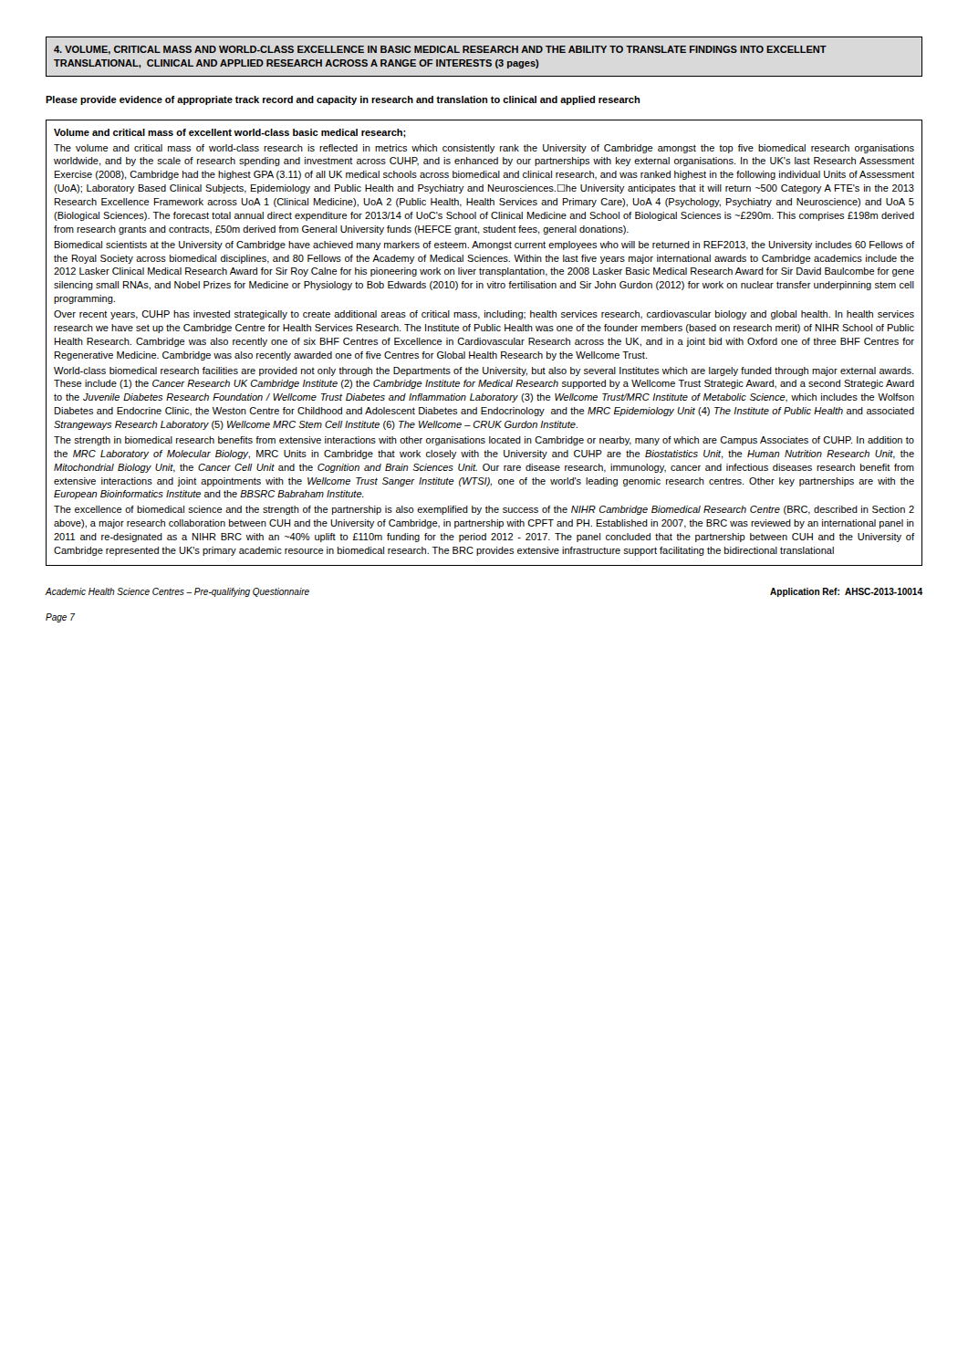4. VOLUME, CRITICAL MASS AND WORLD-CLASS EXCELLENCE IN BASIC MEDICAL RESEARCH AND THE ABILITY TO TRANSLATE FINDINGS INTO EXCELLENT TRANSLATIONAL, CLINICAL AND APPLIED RESEARCH ACROSS A RANGE OF INTERESTS (3 pages)
Please provide evidence of appropriate track record and capacity in research and translation to clinical and applied research
Volume and critical mass of excellent world-class basic medical research;
The volume and critical mass of world-class research is reflected in metrics which consistently rank the University of Cambridge amongst the top five biomedical research organisations worldwide, and by the scale of research spending and investment across CUHP, and is enhanced by our partnerships with key external organisations. In the UK's last Research Assessment Exercise (2008), Cambridge had the highest GPA (3.11) of all UK medical schools across biomedical and clinical research, and was ranked highest in the following individual Units of Assessment (UoA); Laboratory Based Clinical Subjects, Epidemiology and Public Health and Psychiatry and Neurosciences.☐he University anticipates that it will return ~500 Category A FTE's in the 2013 Research Excellence Framework across UoA 1 (Clinical Medicine), UoA 2 (Public Health, Health Services and Primary Care), UoA 4 (Psychology, Psychiatry and Neuroscience) and UoA 5 (Biological Sciences). The forecast total annual direct expenditure for 2013/14 of UoC's School of Clinical Medicine and School of Biological Sciences is ~£290m. This comprises £198m derived from research grants and contracts, £50m derived from General University funds (HEFCE grant, student fees, general donations).
Biomedical scientists at the University of Cambridge have achieved many markers of esteem. Amongst current employees who will be returned in REF2013, the University includes 60 Fellows of the Royal Society across biomedical disciplines, and 80 Fellows of the Academy of Medical Sciences. Within the last five years major international awards to Cambridge academics include the 2012 Lasker Clinical Medical Research Award for Sir Roy Calne for his pioneering work on liver transplantation, the 2008 Lasker Basic Medical Research Award for Sir David Baulcombe for gene silencing small RNAs, and Nobel Prizes for Medicine or Physiology to Bob Edwards (2010) for in vitro fertilisation and Sir John Gurdon (2012) for work on nuclear transfer underpinning stem cell programming.
Over recent years, CUHP has invested strategically to create additional areas of critical mass, including; health services research, cardiovascular biology and global health. In health services research we have set up the Cambridge Centre for Health Services Research. The Institute of Public Health was one of the founder members (based on research merit) of NIHR School of Public Health Research. Cambridge was also recently one of six BHF Centres of Excellence in Cardiovascular Research across the UK, and in a joint bid with Oxford one of three BHF Centres for Regenerative Medicine. Cambridge was also recently awarded one of five Centres for Global Health Research by the Wellcome Trust.
World-class biomedical research facilities are provided not only through the Departments of the University, but also by several Institutes which are largely funded through major external awards. These include (1) the Cancer Research UK Cambridge Institute (2) the Cambridge Institute for Medical Research supported by a Wellcome Trust Strategic Award, and a second Strategic Award to the Juvenile Diabetes Research Foundation / Wellcome Trust Diabetes and Inflammation Laboratory (3) the Wellcome Trust/MRC Institute of Metabolic Science, which includes the Wolfson Diabetes and Endocrine Clinic, the Weston Centre for Childhood and Adolescent Diabetes and Endocrinology and the MRC Epidemiology Unit (4) The Institute of Public Health and associated Strangeways Research Laboratory (5) Wellcome MRC Stem Cell Institute (6) The Wellcome – CRUK Gurdon Institute.
The strength in biomedical research benefits from extensive interactions with other organisations located in Cambridge or nearby, many of which are Campus Associates of CUHP. In addition to the MRC Laboratory of Molecular Biology, MRC Units in Cambridge that work closely with the University and CUHP are the Biostatistics Unit, the Human Nutrition Research Unit, the Mitochondrial Biology Unit, the Cancer Cell Unit and the Cognition and Brain Sciences Unit. Our rare disease research, immunology, cancer and infectious diseases research benefit from extensive interactions and joint appointments with the Wellcome Trust Sanger Institute (WTSI), one of the world's leading genomic research centres. Other key partnerships are with the European Bioinformatics Institute and the BBSRC Babraham Institute.
The excellence of biomedical science and the strength of the partnership is also exemplified by the success of the NIHR Cambridge Biomedical Research Centre (BRC, described in Section 2 above), a major research collaboration between CUH and the University of Cambridge, in partnership with CPFT and PH. Established in 2007, the BRC was reviewed by an international panel in 2011 and re-designated as a NIHR BRC with an ~40% uplift to £110m funding for the period 2012 - 2017. The panel concluded that the partnership between CUH and the University of Cambridge represented the UK's primary academic resource in biomedical research. The BRC provides extensive infrastructure support facilitating the bidirectional translational
Academic Health Science Centres – Pre-qualifying Questionnaire
Application Ref: AHSC-2013-10014
Page 7